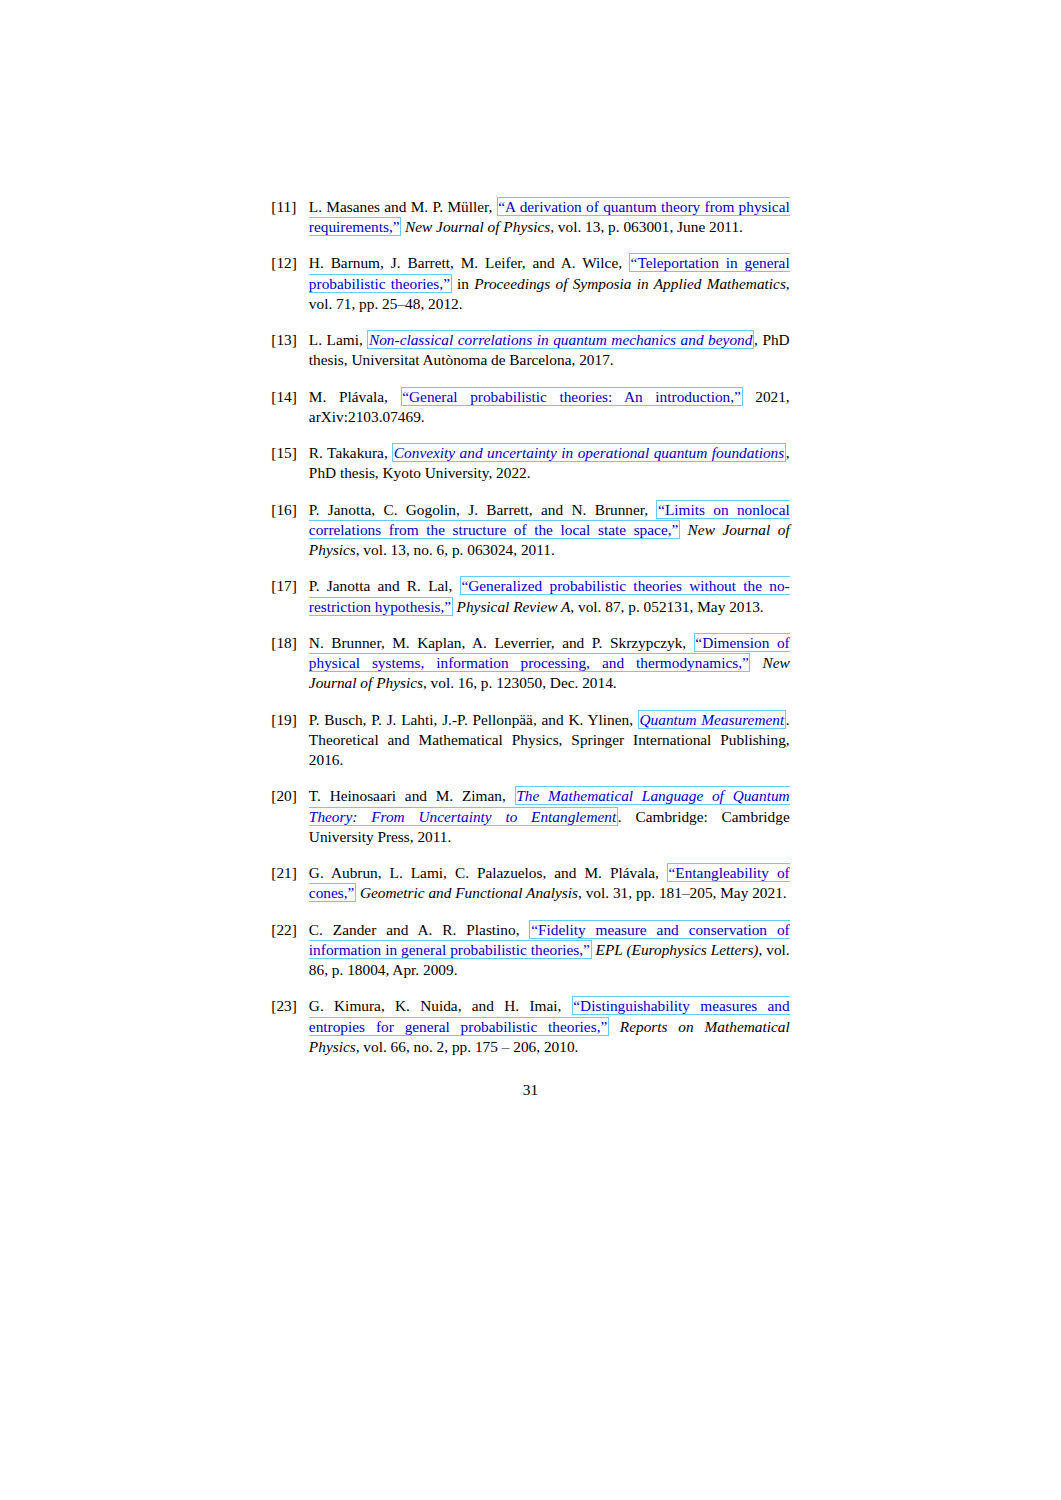[11] L. Masanes and M. P. Müller, “A derivation of quantum theory from physical requirements,” New Journal of Physics, vol. 13, p. 063001, June 2011.
[12] H. Barnum, J. Barrett, M. Leifer, and A. Wilce, “Teleportation in general probabilistic theories,” in Proceedings of Symposia in Applied Mathematics, vol. 71, pp. 25–48, 2012.
[13] L. Lami, Non-classical correlations in quantum mechanics and beyond, PhD thesis, Universitat Autònoma de Barcelona, 2017.
[14] M. Plávala, “General probabilistic theories: An introduction,” 2021, arXiv:2103.07469.
[15] R. Takakura, Convexity and uncertainty in operational quantum foundations, PhD thesis, Kyoto University, 2022.
[16] P. Janotta, C. Gogolin, J. Barrett, and N. Brunner, “Limits on nonlocal correlations from the structure of the local state space,” New Journal of Physics, vol. 13, no. 6, p. 063024, 2011.
[17] P. Janotta and R. Lal, “Generalized probabilistic theories without the no-restriction hypothesis,” Physical Review A, vol. 87, p. 052131, May 2013.
[18] N. Brunner, M. Kaplan, A. Leverrier, and P. Skrzypczyk, “Dimension of physical systems, information processing, and thermodynamics,” New Journal of Physics, vol. 16, p. 123050, Dec. 2014.
[19] P. Busch, P. J. Lahti, J.-P. Pellonpää, and K. Ylinen, Quantum Measurement. Theoretical and Mathematical Physics, Springer International Publishing, 2016.
[20] T. Heinosaari and M. Ziman, The Mathematical Language of Quantum Theory: From Uncertainty to Entanglement. Cambridge: Cambridge University Press, 2011.
[21] G. Aubrun, L. Lami, C. Palazuelos, and M. Plávala, “Entangleability of cones,” Geometric and Functional Analysis, vol. 31, pp. 181–205, May 2021.
[22] C. Zander and A. R. Plastino, “Fidelity measure and conservation of information in general probabilistic theories,” EPL (Europhysics Letters), vol. 86, p. 18004, Apr. 2009.
[23] G. Kimura, K. Nuida, and H. Imai, “Distinguishability measures and entropies for general probabilistic theories,” Reports on Mathematical Physics, vol. 66, no. 2, pp. 175 – 206, 2010.
31